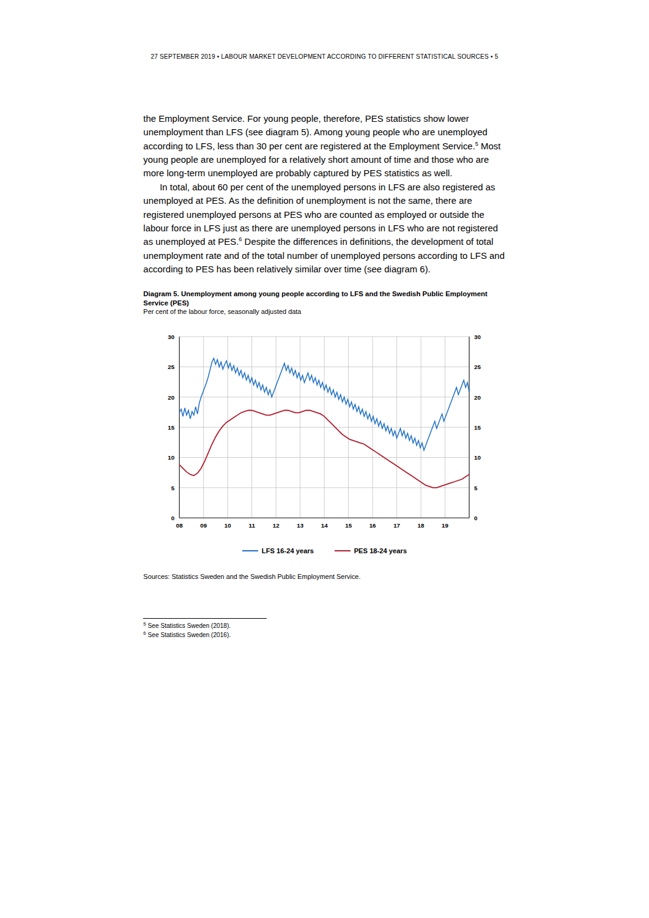27 SEPTEMBER 2019 • LABOUR MARKET DEVELOPMENT ACCORDING TO DIFFERENT STATISTICAL SOURCES • 5
the Employment Service. For young people, therefore, PES statistics show lower unemployment than LFS (see diagram 5). Among young people who are unemployed according to LFS, less than 30 per cent are registered at the Employment Service.5 Most young people are unemployed for a relatively short amount of time and those who are more long-term unemployed are probably captured by PES statistics as well.
In total, about 60 per cent of the unemployed persons in LFS are also registered as unemployed at PES. As the definition of unemployment is not the same, there are registered unemployed persons at PES who are counted as employed or outside the labour force in LFS just as there are unemployed persons in LFS who are not registered as unemployed at PES.6 Despite the differences in definitions, the development of total unemployment rate and of the total number of unemployed persons according to LFS and according to PES has been relatively similar over time (see diagram 6).
Diagram 5. Unemployment among young people according to LFS and the Swedish Public Employment Service (PES)
Per cent of the labour force, seasonally adjusted data
30 25 20 15 10 5 0 30 25 20 15 10 5 0 08 09 10 11 12 13 14 15 16 17 18 19
LFS 16-24 years PES 18-24 years
Sources: Statistics Sweden and the Swedish Public Employment Service.
5 See Statistics Sweden (2018).
6 See Statistics Sweden (2016).